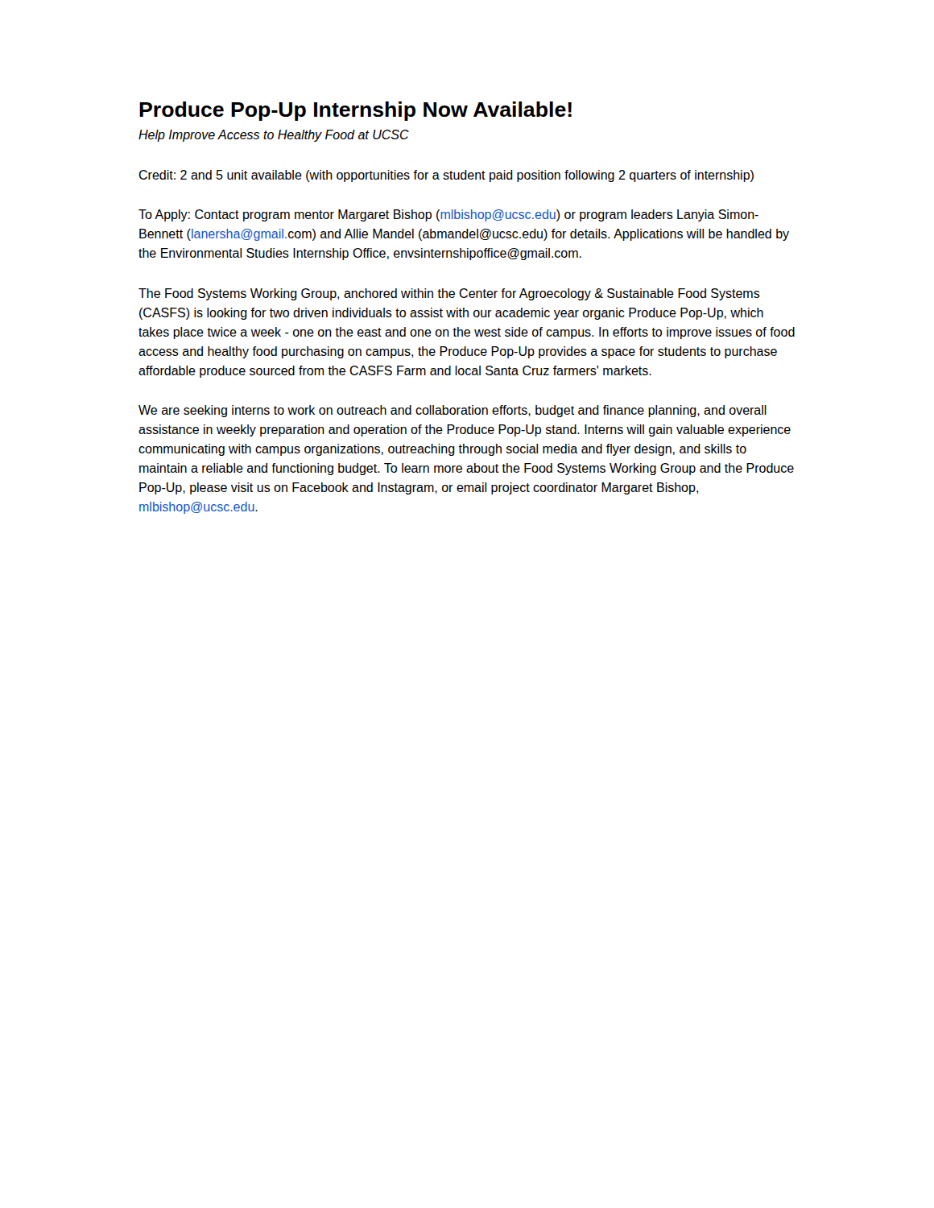Produce Pop-Up Internship Now Available!
Help Improve Access to Healthy Food at UCSC
Credit: 2 and 5 unit available (with opportunities for a student paid position following 2 quarters of internship)
To Apply: Contact program mentor Margaret Bishop (mlbishop@ucsc.edu) or program leaders Lanyia Simon-Bennett (lanersha@gmail. com) and Allie Mandel (abmandel@ucsc.edu) for details. Applications will be handled by the Environmental Studies Internship Office, envsinternshipoffice@gmail.com.
The Food Systems Working Group, anchored within the Center for Agroecology & Sustainable Food Systems (CASFS) is looking for two driven individuals to assist with our academic year organic Produce Pop-Up, which takes place twice a week - one on the east and one on the west side of campus. In efforts to improve issues of food access and healthy food purchasing on campus, the Produce Pop-Up provides a space for students to purchase affordable produce sourced from the CASFS Farm and local Santa Cruz farmers' markets.
We are seeking interns to work on outreach and collaboration efforts, budget and finance planning, and overall assistance in weekly preparation and operation of the Produce Pop-Up stand. Interns will gain valuable experience communicating with campus organizations, outreaching through social media and flyer design, and skills to maintain a reliable and functioning budget. To learn more about the Food Systems Working Group and the Produce Pop-Up, please visit us on Facebook and Instagram, or email project coordinator Margaret Bishop, mlbishop@ucsc.edu.